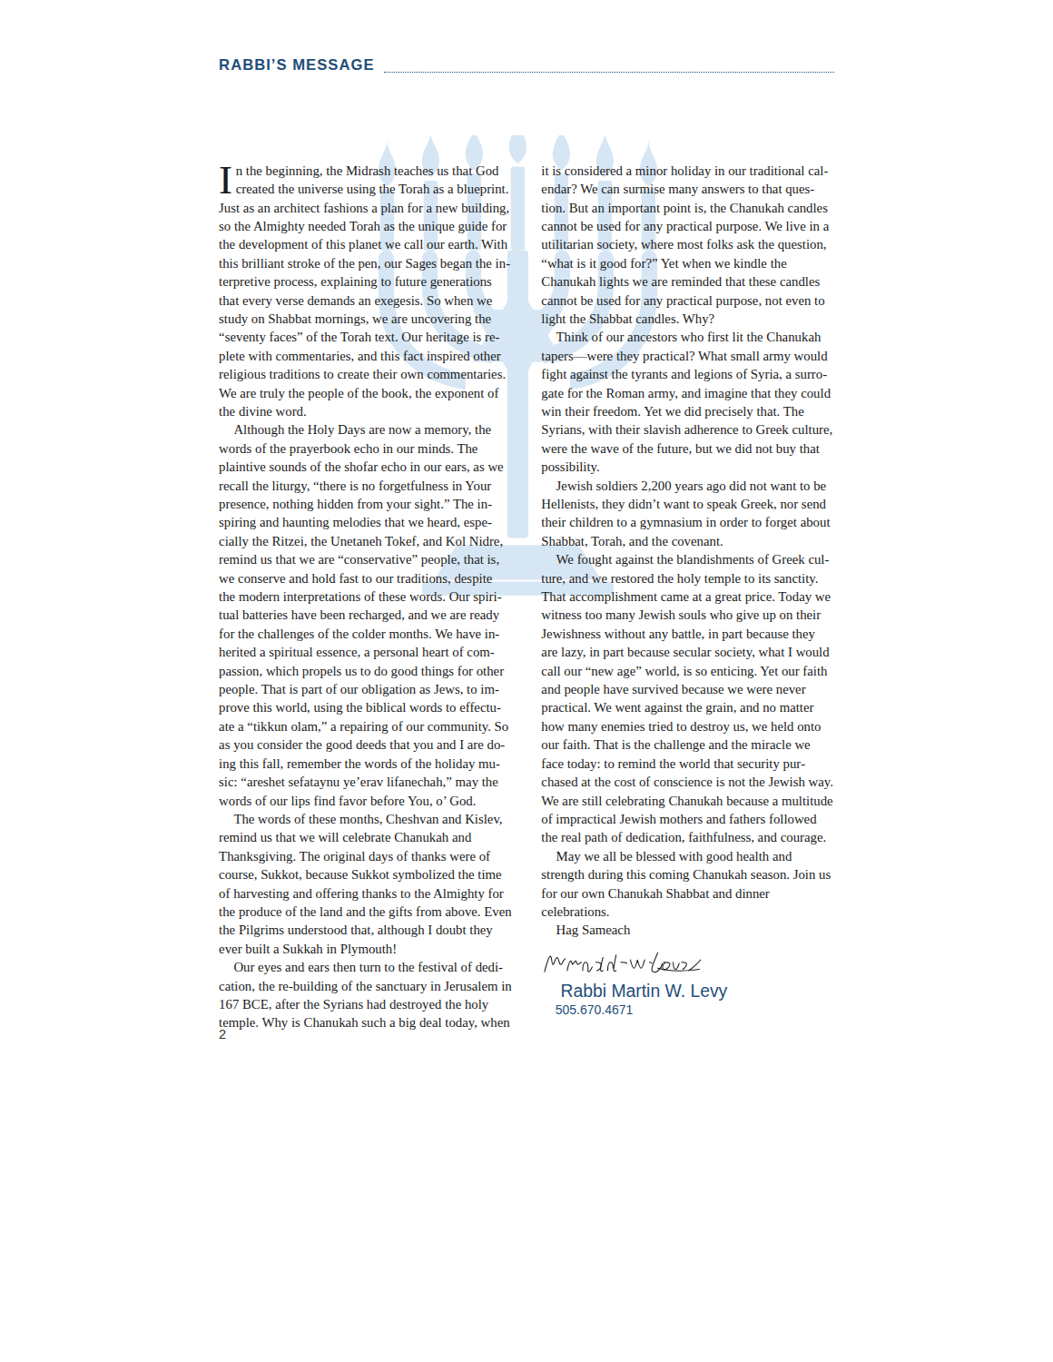Rabbi’s Message
In the beginning, the Midrash teaches us that God created the universe using the Torah as a blueprint. Just as an architect fashions a plan for a new building, so the Almighty needed Torah as the unique guide for the development of this planet we call our earth. With this brilliant stroke of the pen, our Sages began the interpretive process, explaining to future generations that every verse demands an exegesis. So when we study on Shabbat mornings, we are uncovering the “seventy faces” of the Torah text. Our heritage is replete with commentaries, and this fact inspired other religious traditions to create their own commentaries. We are truly the people of the book, the exponent of the divine word.
Although the Holy Days are now a memory, the words of the prayerbook echo in our minds. The plaintive sounds of the shofar echo in our ears, as we recall the liturgy, “there is no forgetfulness in Your presence, nothing hidden from your sight.” The inspiring and haunting melodies that we heard, especially the Ritzei, the Unetaneh Tokef, and Kol Nidre, remind us that we are “conservative” people, that is, we conserve and hold fast to our traditions, despite the modern interpretations of these words. Our spiritual batteries have been recharged, and we are ready for the challenges of the colder months. We have inherited a spiritual essence, a personal heart of compassion, which propels us to do good things for other people. That is part of our obligation as Jews, to improve this world, using the biblical words to effectuate a “tikkun olam,” a repairing of our community. So as you consider the good deeds that you and I are doing this fall, remember the words of the holiday music: “areshet sefataynu ye’erav lifanechah,” may the words of our lips find favor before You, o’ God.
The words of these months, Cheshvan and Kislev, remind us that we will celebrate Chanukah and Thanksgiving. The original days of thanks were of course, Sukkot, because Sukkot symbolized the time of harvesting and offering thanks to the Almighty for the produce of the land and the gifts from above. Even the Pilgrims understood that, although I doubt they ever built a Sukkah in Plymouth!
Our eyes and ears then turn to the festival of dedication, the re-building of the sanctuary in Jerusalem in 167 BCE, after the Syrians had destroyed the holy temple. Why is Chanukah such a big deal today, when it is considered a minor holiday in our traditional calendar? We can surmise many answers to that question. But an important point is, the Chanukah candles cannot be used for any practical purpose. We live in a utilitarian society, where most folks ask the question, “what is it good for?” Yet when we kindle the Chanukah lights we are reminded that these candles cannot be used for any practical purpose, not even to light the Shabbat candles. Why?
Think of our ancestors who first lit the Chanukah tapers—were they practical? What small army would fight against the tyrants and legions of Syria, a surrogate for the Roman army, and imagine that they could win their freedom. Yet we did precisely that. The Syrians, with their slavish adherence to Greek culture, were the wave of the future, but we did not buy that possibility.
Jewish soldiers 2,200 years ago did not want to be Hellenists, they didn’t want to speak Greek, nor send their children to a gymnasium in order to forget about Shabbat, Torah, and the covenant.
We fought against the blandishments of Greek culture, and we restored the holy temple to its sanctity. That accomplishment came at a great price. Today we witness too many Jewish souls who give up on their Jewishness without any battle, in part because they are lazy, in part because secular society, what I would call our “new age” world, is so enticing. Yet our faith and people have survived because we were never practical. We went against the grain, and no matter how many enemies tried to destroy us, we held onto our faith. That is the challenge and the miracle we face today: to remind the world that security purchased at the cost of conscience is not the Jewish way. We are still celebrating Chanukah because a multitude of impractical Jewish mothers and fathers followed the real path of dedication, faithfulness, and courage.
May we all be blessed with good health and strength during this coming Chanukah season. Join us for our own Chanukah Shabbat and dinner celebrations.
Hag Sameach
Rabbi Martin W. Levy
505.670.4671
2